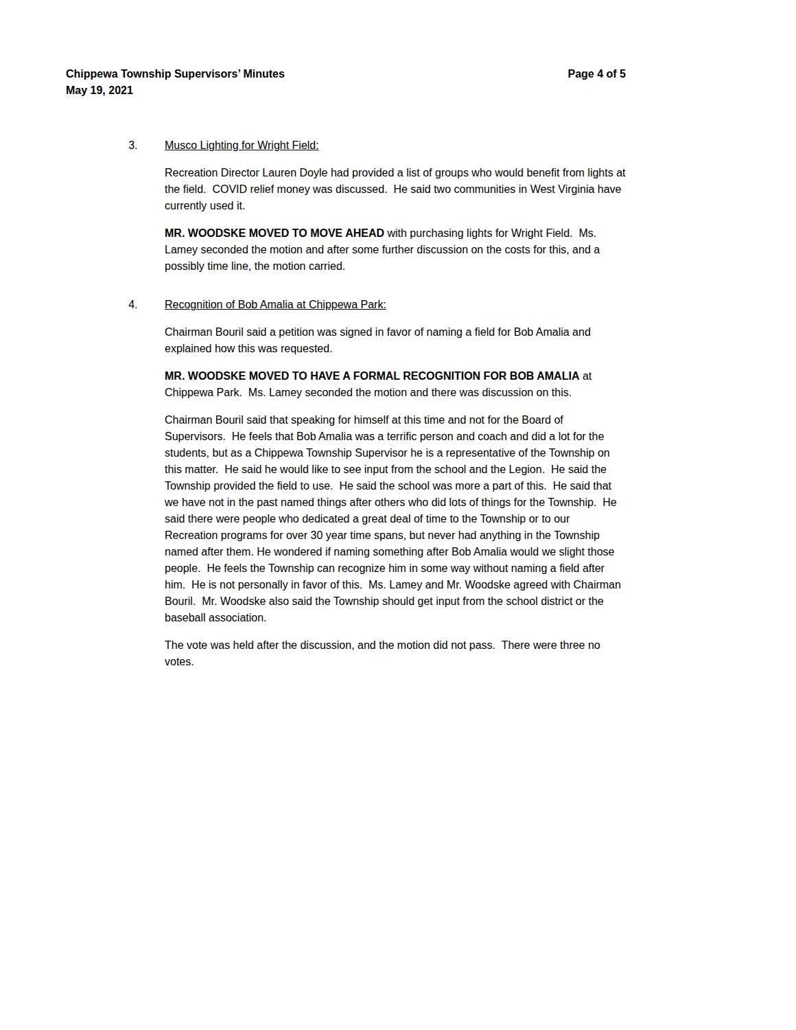Chippewa Township Supervisors’ Minutes
May 19, 2021
Page 4 of 5
3. Musco Lighting for Wright Field:
Recreation Director Lauren Doyle had provided a list of groups who would benefit from lights at the field. COVID relief money was discussed. He said two communities in West Virginia have currently used it.
MR. WOODSKE MOVED TO MOVE AHEAD with purchasing lights for Wright Field. Ms. Lamey seconded the motion and after some further discussion on the costs for this, and a possibly time line, the motion carried.
4. Recognition of Bob Amalia at Chippewa Park:
Chairman Bouril said a petition was signed in favor of naming a field for Bob Amalia and explained how this was requested.
MR. WOODSKE MOVED TO HAVE A FORMAL RECOGNITION FOR BOB AMALIA at Chippewa Park. Ms. Lamey seconded the motion and there was discussion on this.
Chairman Bouril said that speaking for himself at this time and not for the Board of Supervisors. He feels that Bob Amalia was a terrific person and coach and did a lot for the students, but as a Chippewa Township Supervisor he is a representative of the Township on this matter. He said he would like to see input from the school and the Legion. He said the Township provided the field to use. He said the school was more a part of this. He said that we have not in the past named things after others who did lots of things for the Township. He said there were people who dedicated a great deal of time to the Township or to our Recreation programs for over 30 year time spans, but never had anything in the Township named after them. He wondered if naming something after Bob Amalia would we slight those people. He feels the Township can recognize him in some way without naming a field after him. He is not personally in favor of this. Ms. Lamey and Mr. Woodske agreed with Chairman Bouril. Mr. Woodske also said the Township should get input from the school district or the baseball association.
The vote was held after the discussion, and the motion did not pass. There were three no votes.